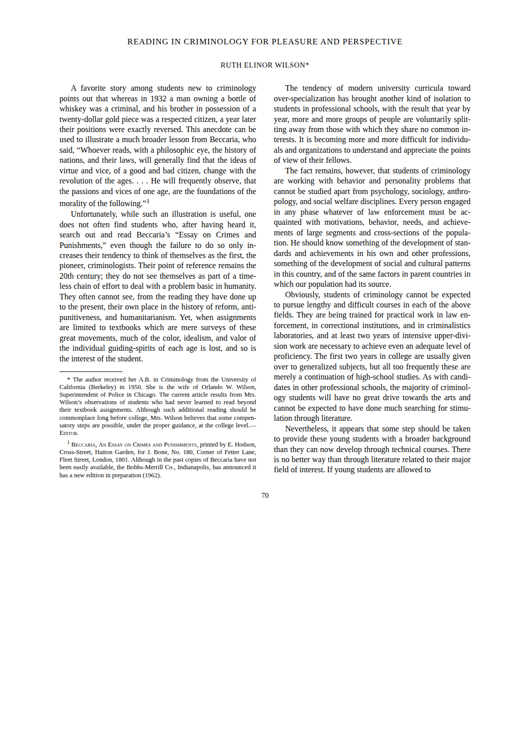Reading in Criminology for Pleasure and Perspective
Ruth Elinor Wilson*
A favorite story among students new to criminology points out that whereas in 1932 a man owning a bottle of whiskey was a criminal, and his brother in possession of a twenty-dollar gold piece was a respected citizen, a year later their positions were exactly reversed. This anecdote can be used to illustrate a much broader lesson from Beccaria, who said, “Whoever reads, with a philosophic eye, the history of nations, and their laws, will generally find that the ideas of virtue and vice, of a good and bad citizen, change with the revolution of the ages. . . . He will frequently observe, that the passions and vices of one age, are the foundations of the morality of the following.”1
Unfortunately, while such an illustration is useful, one does not often find students who, after having heard it, search out and read Beccaria’s “Essay on Crimes and Punishments,” even though the failure to do so only increases their tendency to think of themselves as the first, the pioneer, criminologists. Their point of reference remains the 20th century; they do not see themselves as part of a timeless chain of effort to deal with a problem basic in humanity. They often cannot see, from the reading they have done up to the present, their own place in the history of reform, anti-punitiveness, and humanitarianism. Yet, when assignments are limited to textbooks which are mere surveys of these great movements, much of the color, idealism, and valor of the individual guiding-spirits of each age is lost, and so is the interest of the student.
* The author received her A.B. in Criminology from the University of California (Berkeley) in 1950. She is the wife of Orlando W. Wilson, Superintendent of Police in Chicago. The current article results from Mrs. Wilson’s observations of students who had never learned to read beyond their textbook assignments. Although such additional reading should be commonplace long before college, Mrs. Wilson believes that some compensatory steps are possible, under the proper guidance, at the college level.—Editor.
1 Beccaria, An Essay on Crimes and Punishments, printed by E. Hodson, Cross-Street, Hatton Garden, for J. Bone, No. 180, Corner of Fetter Lane, Fleet Street, London, 1801. Although in the past copies of Beccaria have not been easily available, the Bobbs-Merrill Co., Indianapolis, has announced it has a new edition in preparation (1962).
The tendency of modern university curricula toward over-specialization has brought another kind of isolation to students in professional schools, with the result that year by year, more and more groups of people are voluntarily splitting away from those with which they share no common interests. It is becoming more and more difficult for individuals and organizations to understand and appreciate the points of view of their fellows.
The fact remains, however, that students of criminology are working with behavior and personality problems that cannot be studied apart from psychology, sociology, anthropology, and social welfare disciplines. Every person engaged in any phase whatever of law enforcement must be acquainted with motivations, behavior, needs, and achievements of large segments and cross-sections of the population. He should know something of the development of standards and achievements in his own and other professions, something of the development of social and cultural patterns in this country, and of the same factors in parent countries in which our population had its source.
Obviously, students of criminology cannot be expected to pursue lengthy and difficult courses in each of the above fields. They are being trained for practical work in law enforcement, in correctional institutions, and in criminalistics laboratories, and at least two years of intensive upper-division work are necessary to achieve even an adequate level of proficiency. The first two years in college are usually given over to generalized subjects, but all too frequently these are merely a continuation of high-school studies. As with candidates in other professional schools, the majority of criminology students will have no great drive towards the arts and cannot be expected to have done much searching for stimulation through literature.
Nevertheless, it appears that some step should be taken to provide these young students with a broader background than they can now develop through technical courses. There is no better way than through literature related to their major field of interest. If young students are allowed to
70